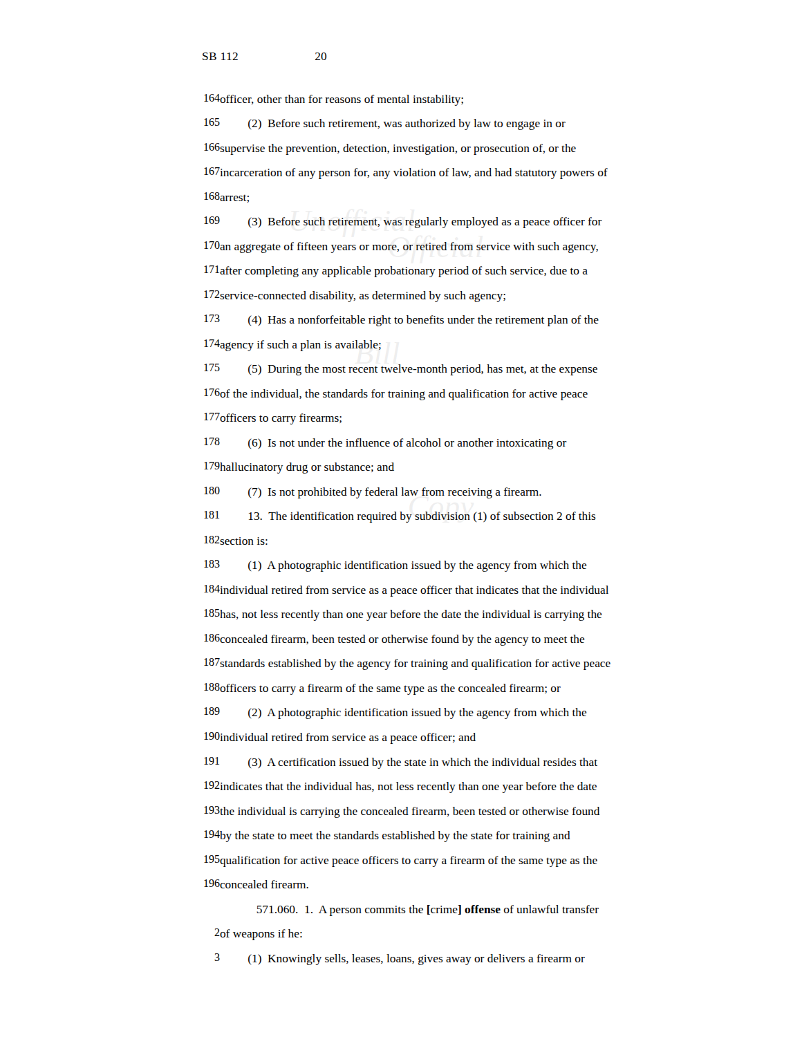Unofficial
Official
Bill
Copy
SB 112 20
| 164 | officer, other than for reasons of mental instability; |
| 165 | (2) Before such retirement, was authorized by law to engage in or |
| 166 | supervise the prevention, detection, investigation, or prosecution of, or the |
| 167 | incarceration of any person for, any violation of law, and had statutory powers of |
| 168 | arrest; |
| 169 | (3) Before such retirement, was regularly employed as a peace officer for |
| 170 | an aggregate of fifteen years or more, or retired from service with such agency, |
| 171 | after completing any applicable probationary period of such service, due to a |
| 172 | service-connected disability, as determined by such agency; |
| 173 | (4) Has a nonforfeitable right to benefits under the retirement plan of the |
| 174 | agency if such a plan is available; |
| 175 | (5) During the most recent twelve-month period, has met, at the expense |
| 176 | of the individual, the standards for training and qualification for active peace |
| 177 | officers to carry firearms; |
| 178 | (6) Is not under the influence of alcohol or another intoxicating or |
| 179 | hallucinatory drug or substance; and |
| 180 | (7) Is not prohibited by federal law from receiving a firearm. |
| 181 | 13. The identification required by subdivision (1) of subsection 2 of this |
| 182 | section is: |
| 183 | (1) A photographic identification issued by the agency from which the |
| 184 | individual retired from service as a peace officer that indicates that the individual |
| 185 | has, not less recently than one year before the date the individual is carrying the |
| 186 | concealed firearm, been tested or otherwise found by the agency to meet the |
| 187 | standards established by the agency for training and qualification for active peace |
| 188 | officers to carry a firearm of the same type as the concealed firearm; or |
| 189 | (2) A photographic identification issued by the agency from which the |
| 190 | individual retired from service as a peace officer; and |
| 191 | (3) A certification issued by the state in which the individual resides that |
| 192 | indicates that the individual has, not less recently than one year before the date |
| 193 | the individual is carrying the concealed firearm, been tested or otherwise found |
| 194 | by the state to meet the standards established by the state for training and |
| 195 | qualification for active peace officers to carry a firearm of the same type as the |
| 196 | concealed firearm. |
| | 571.060. 1. A person commits the [ crime ] offense of unlawful transfer |
| 2 | of weapons if he: |
| 3 | (1) Knowingly sells, leases, loans, gives away or delivers a firearm or |